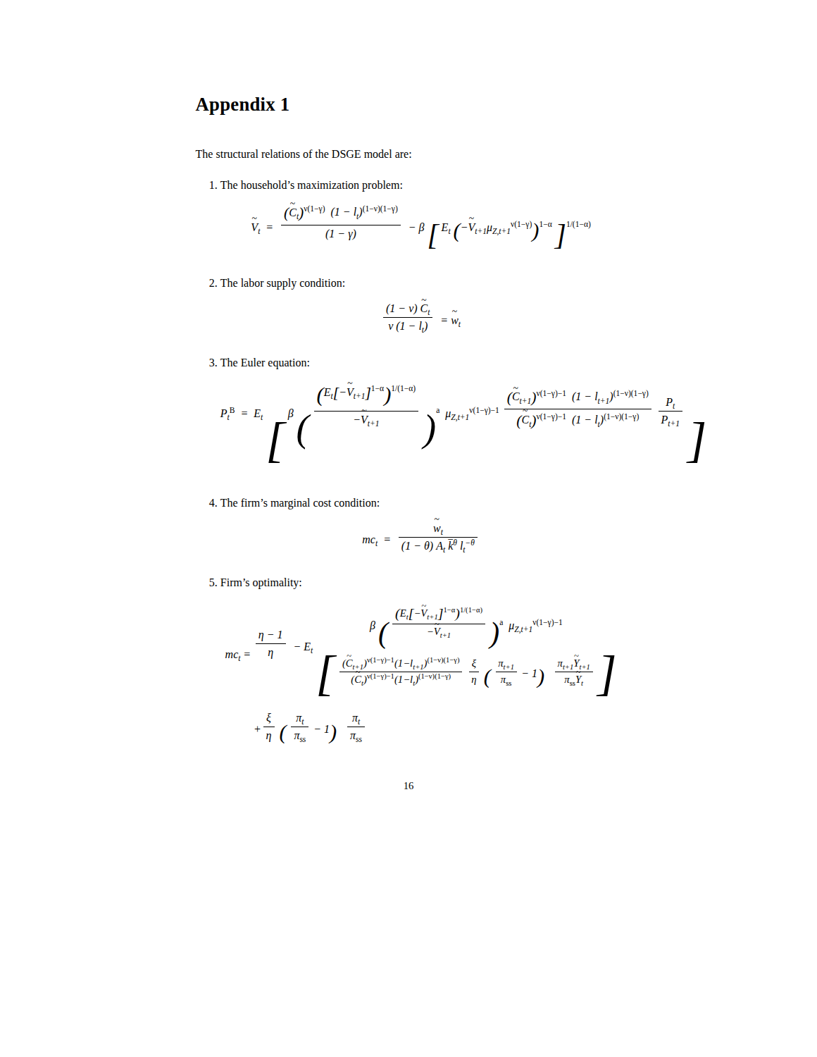Appendix 1
The structural relations of the DSGE model are:
The household’s maximization problem:
~Vt = (~Ct) ν(1−γ) (1 − lt)(1−ν)(1−γ) (1 − γ) − β [ Et (−~Vt+1μZ,t+1ν(1−γ)) 1−α ] 1/(1−α)
The labor supply condition:
(1 − ν) ~Ct ν (1 − lt) = ~wt
The Euler equation:
PtB = Et [ β ( (Et[−~Vt+1] 1−α) 1/(1−α) −~Vt+1 ) a μZ,t+1ν(1−γ)−1 (~Ct+1) ν(1−γ)−1 (1 − lt+1)(1−ν)(1−γ) (~Ct) ν(1−γ)−1 (1 − lt)(1−ν)(1−γ) Pt Pt+1 ]
The firm’s marginal cost condition:
mct = ~wt (1 − θ) At –kθ lt−θ
Firm’s optimality:
| mc t | = | η − 1 η − E t [ β ( ( E t [ − ~ V t+1 ] 1−α ) 1/(1−α) − ~ V t+1 ) a μ Z,t+1 ν(1−γ)−1 ( ~ C t+1 ) ν(1−γ)−1 (1− l t+1 ) (1−ν)(1−γ) ( ~ C t ) ν(1−γ)−1 (1− l t ) (1−ν)(1−γ) ξ η ( π t+1 π ss − 1 ) π t+1 ~ Y t+1 π ss ~ Y t ] |
| | | + ξ η ( π t π ss − 1 ) π t π ss |
16